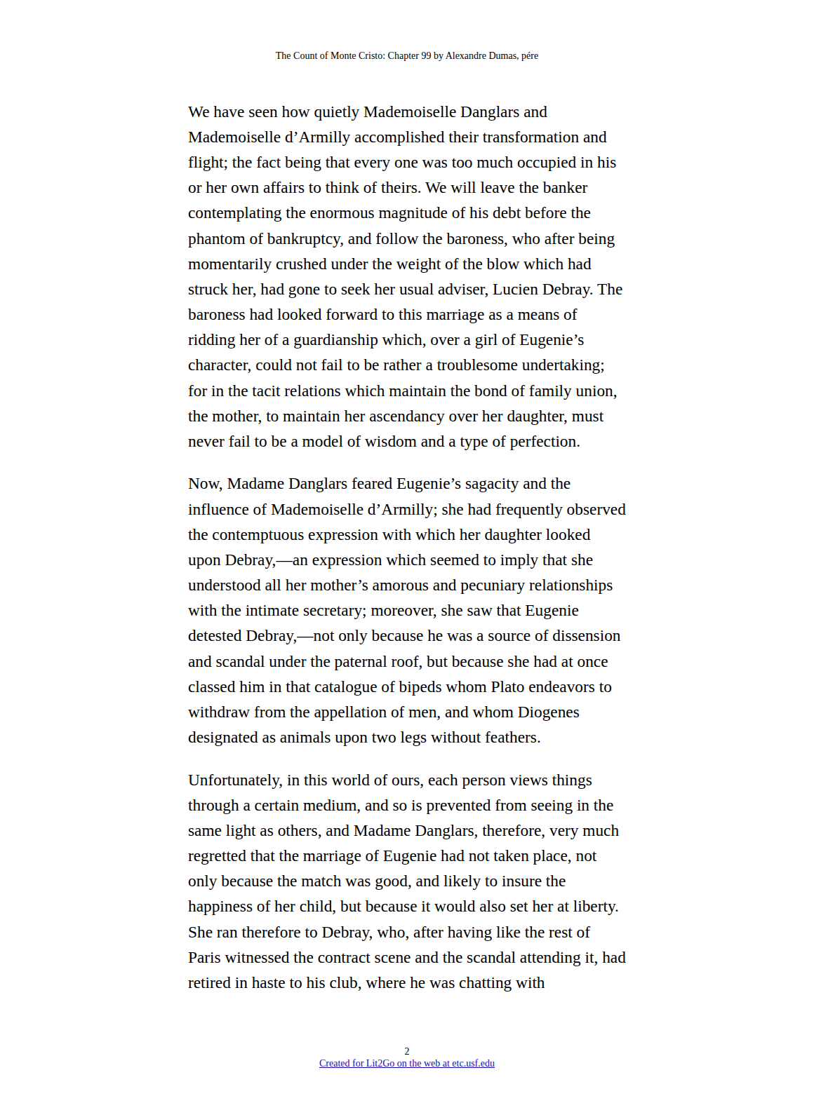The Count of Monte Cristo: Chapter 99 by Alexandre Dumas, pére
We have seen how quietly Mademoiselle Danglars and Mademoiselle d’Armilly accomplished their transformation and flight; the fact being that every one was too much occupied in his or her own affairs to think of theirs. We will leave the banker contemplating the enormous magnitude of his debt before the phantom of bankruptcy, and follow the baroness, who after being momentarily crushed under the weight of the blow which had struck her, had gone to seek her usual adviser, Lucien Debray. The baroness had looked forward to this marriage as a means of ridding her of a guardianship which, over a girl of Eugenie’s character, could not fail to be rather a troublesome undertaking; for in the tacit relations which maintain the bond of family union, the mother, to maintain her ascendancy over her daughter, must never fail to be a model of wisdom and a type of perfection.
Now, Madame Danglars feared Eugenie’s sagacity and the influence of Mademoiselle d’Armilly; she had frequently observed the contemptuous expression with which her daughter looked upon Debray,—an expression which seemed to imply that she understood all her mother’s amorous and pecuniary relationships with the intimate secretary; moreover, she saw that Eugenie detested Debray,—not only because he was a source of dissension and scandal under the paternal roof, but because she had at once classed him in that catalogue of bipeds whom Plato endeavors to withdraw from the appellation of men, and whom Diogenes designated as animals upon two legs without feathers.
Unfortunately, in this world of ours, each person views things through a certain medium, and so is prevented from seeing in the same light as others, and Madame Danglars, therefore, very much regretted that the marriage of Eugenie had not taken place, not only because the match was good, and likely to insure the happiness of her child, but because it would also set her at liberty. She ran therefore to Debray, who, after having like the rest of Paris witnessed the contract scene and the scandal attending it, had retired in haste to his club, where he was chatting with
2 Created for Lit2Go on the web at etc.usf.edu